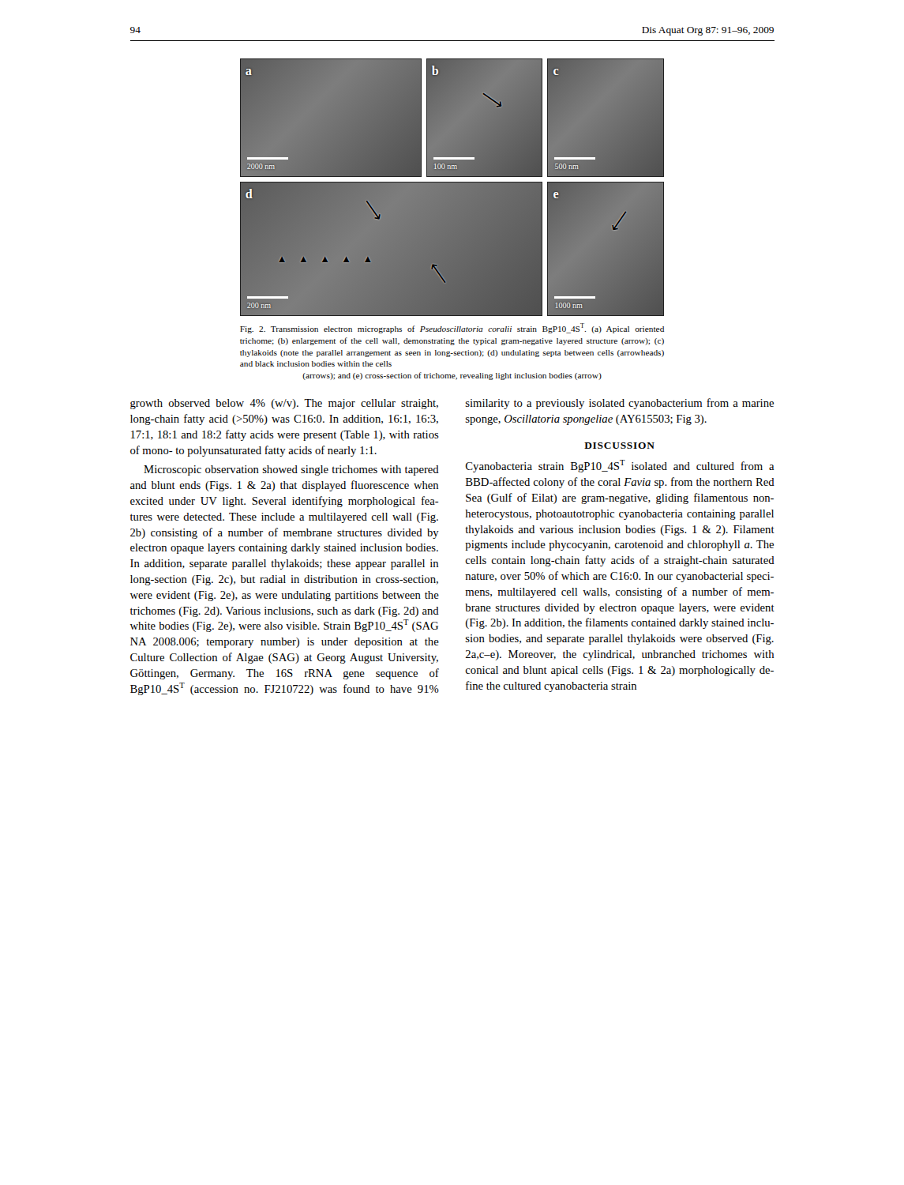94 Dis Aquat Org 87: 91–96, 2009
a 2000 nm
b ⟶ 100 nm
c 500 nm
d ⟶ ⟶ ▲▲▲▲▲ 200 nm
e ⟶ 1000 nm
Fig. 2. Transmission electron micrographs of Pseudoscillatoria coralii strain BgP10_4ST. (a) Apical oriented trichome; (b) enlargement of the cell wall, demonstrating the typical gram-negative layered structure (arrow); (c) thylakoids (note the parallel arrangement as seen in long-section); (d) undulating septa between cells (arrowheads) and black inclusion bodies within the cells (arrows); and (e) cross-section of trichome, revealing light inclusion bodies (arrow)
growth observed below 4% (w/v). The major cellular straight, long-chain fatty acid (>50%) was C16:0. In addition, 16:1, 16:3, 17:1, 18:1 and 18:2 fatty acids were present (Table 1), with ratios of mono- to polyunsaturated fatty acids of nearly 1:1.
Microscopic observation showed single trichomes with tapered and blunt ends (Figs. 1 & 2a) that displayed fluorescence when excited under UV light. Several identifying morphological features were detected. These include a multilayered cell wall (Fig. 2b) consisting of a number of membrane structures divided by electron opaque layers containing darkly stained inclusion bodies. In addition, separate parallel thylakoids; these appear parallel in long-section (Fig. 2c), but radial in distribution in cross-section, were evident (Fig. 2e), as were undulating partitions between the trichomes (Fig. 2d). Various inclusions, such as dark (Fig. 2d) and white bodies (Fig. 2e), were also visible. Strain BgP10_4ST (SAG NA 2008.006; temporary number) is under deposition at the Culture Collection of Algae (SAG) at Georg August University, Göttingen, Germany. The 16S rRNA gene sequence of BgP10_4ST (accession no. FJ210722) was found to have 91% similarity to a previously isolated cyanobacterium from a marine sponge, Oscillatoria spongeliae (AY615503; Fig 3).
DISCUSSION
Cyanobacteria strain BgP10_4ST isolated and cultured from a BBD-affected colony of the coral Favia sp. from the northern Red Sea (Gulf of Eilat) are gram-negative, gliding filamentous non-heterocystous, photoautotrophic cyanobacteria containing parallel thylakoids and various inclusion bodies (Figs. 1 & 2). Filament pigments include phycocyanin, carotenoid and chlorophyll a. The cells contain long-chain fatty acids of a straight-chain saturated nature, over 50% of which are C16:0. In our cyanobacterial specimens, multilayered cell walls, consisting of a number of membrane structures divided by electron opaque layers, were evident (Fig. 2b). In addition, the filaments contained darkly stained inclusion bodies, and separate parallel thylakoids were observed (Fig. 2a,c–e). Moreover, the cylindrical, unbranched trichomes with conical and blunt apical cells (Figs. 1 & 2a) morphologically define the cultured cyanobacteria strain